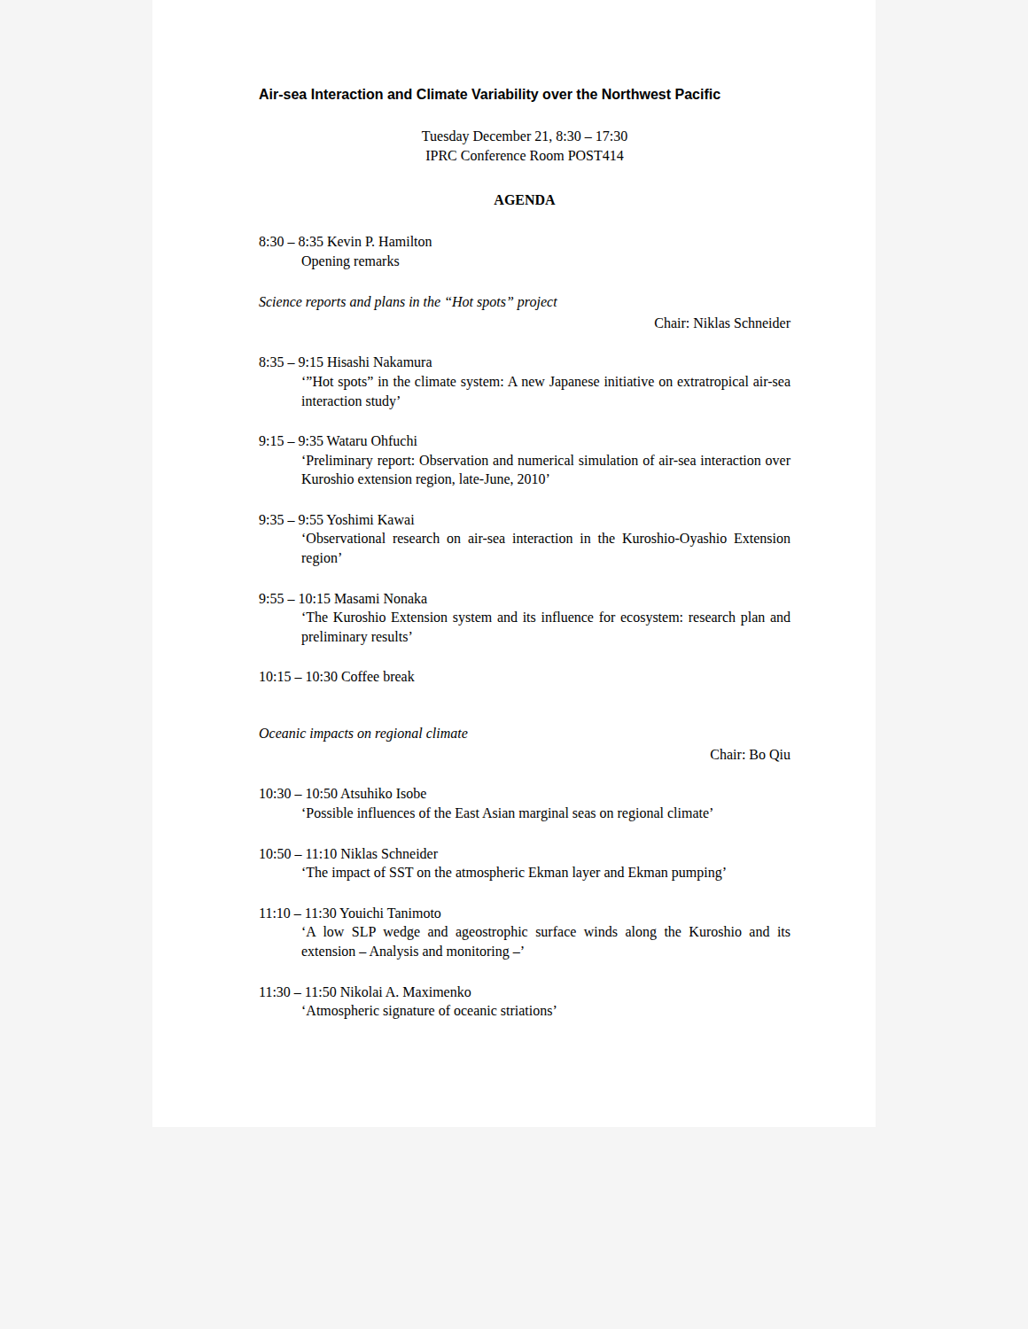Air-sea Interaction and Climate Variability over the Northwest Pacific
Tuesday December 21, 8:30 – 17:30
IPRC Conference Room POST414
AGENDA
8:30 – 8:35 Kevin P. Hamilton
Opening remarks
Science reports and plans in the “Hot spots” project
Chair: Niklas Schneider
8:35 – 9:15 Hisashi Nakamura
‘”Hot spots” in the climate system: A new Japanese initiative on extratropical air-sea interaction study’
9:15 – 9:35 Wataru Ohfuchi
‘Preliminary report: Observation and numerical simulation of air-sea interaction over Kuroshio extension region, late-June, 2010’
9:35 – 9:55 Yoshimi Kawai
‘Observational research on air-sea interaction in the Kuroshio-Oyashio Extension region’
9:55 – 10:15 Masami Nonaka
‘The Kuroshio Extension system and its influence for ecosystem: research plan and preliminary results’
10:15 – 10:30 Coffee break
Oceanic impacts on regional climate
Chair: Bo Qiu
10:30 – 10:50 Atsuhiko Isobe
‘Possible influences of the East Asian marginal seas on regional climate’
10:50 – 11:10 Niklas Schneider
‘The impact of SST on the atmospheric Ekman layer and Ekman pumping’
11:10 – 11:30 Youichi Tanimoto
‘A low SLP wedge and ageostrophic surface winds along the Kuroshio and its extension – Analysis and monitoring –’
11:30 – 11:50 Nikolai A. Maximenko
‘Atmospheric signature of oceanic striations’